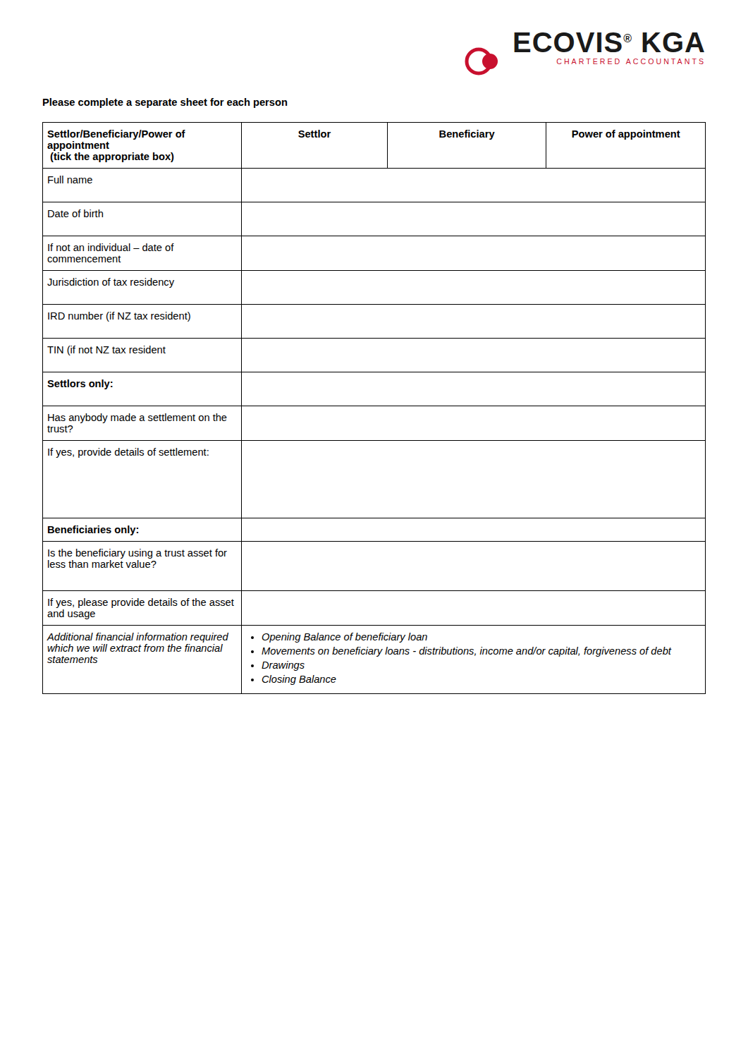ECOVIS® KGA
CHARTERED ACCOUNTANTS
Please complete a separate sheet for each person
| Settlor/Beneficiary/Power of appointment (tick the appropriate box) | Settlor | Beneficiary | Power of appointment |
| --- | --- | --- | --- |
| Full name | |
| Date of birth | |
| If not an individual – date of commencement | |
| Jurisdiction of tax residency | |
| IRD number (if NZ tax resident) | |
| TIN (if not NZ tax resident | |
| Settlors only: | |
| Has anybody made a settlement on the trust? | |
| If yes, provide details of settlement: | |
| Beneficiaries only: | |
| Is the beneficiary using a trust asset for less than market value? | |
| If yes, please provide details of the asset and usage | |
| Additional financial information required which we will extract from the financial statements | Opening Balance of beneficiary loan Movements on beneficiary loans - distributions, income and/or capital, forgiveness of debt Drawings Closing Balance |